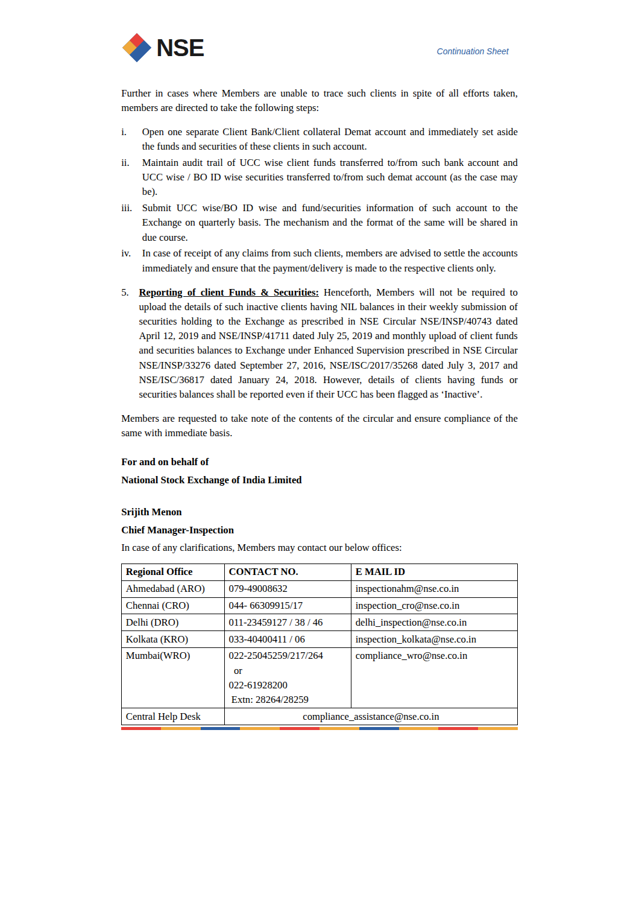NSE
Continuation Sheet
Further in cases where Members are unable to trace such clients in spite of all efforts taken, members are directed to take the following steps:
i. Open one separate Client Bank/Client collateral Demat account and immediately set aside the funds and securities of these clients in such account.
ii. Maintain audit trail of UCC wise client funds transferred to/from such bank account and UCC wise / BO ID wise securities transferred to/from such demat account (as the case may be).
iii. Submit UCC wise/BO ID wise and fund/securities information of such account to the Exchange on quarterly basis. The mechanism and the format of the same will be shared in due course.
iv. In case of receipt of any claims from such clients, members are advised to settle the accounts immediately and ensure that the payment/delivery is made to the respective clients only.
5. Reporting of client Funds & Securities: Henceforth, Members will not be required to upload the details of such inactive clients having NIL balances in their weekly submission of securities holding to the Exchange as prescribed in NSE Circular NSE/INSP/40743 dated April 12, 2019 and NSE/INSP/41711 dated July 25, 2019 and monthly upload of client funds and securities balances to Exchange under Enhanced Supervision prescribed in NSE Circular NSE/INSP/33276 dated September 27, 2016, NSE/ISC/2017/35268 dated July 3, 2017 and NSE/ISC/36817 dated January 24, 2018. However, details of clients having funds or securities balances shall be reported even if their UCC has been flagged as ‘Inactive’.
Members are requested to take note of the contents of the circular and ensure compliance of the same with immediate basis.
For and on behalf of
National Stock Exchange of India Limited
Srijith Menon
Chief Manager-Inspection
In case of any clarifications, Members may contact our below offices:
| Regional Office | CONTACT NO. | E MAIL ID |
| --- | --- | --- |
| Ahmedabad (ARO) | 079-49008632 | inspectionahm@nse.co.in |
| Chennai (CRO) | 044- 66309915/17 | inspection_cro@nse.co.in |
| Delhi (DRO) | 011-23459127 / 38 / 46 | delhi_inspection@nse.co.in |
| Kolkata (KRO) | 033-40400411 / 06 | inspection_kolkata@nse.co.in |
| Mumbai(WRO) | 022-25045259/217/264 or 022-61928200 Extn: 28264/28259 | compliance_wro@nse.co.in |
| Central Help Desk | compliance_assistance@nse.co.in |